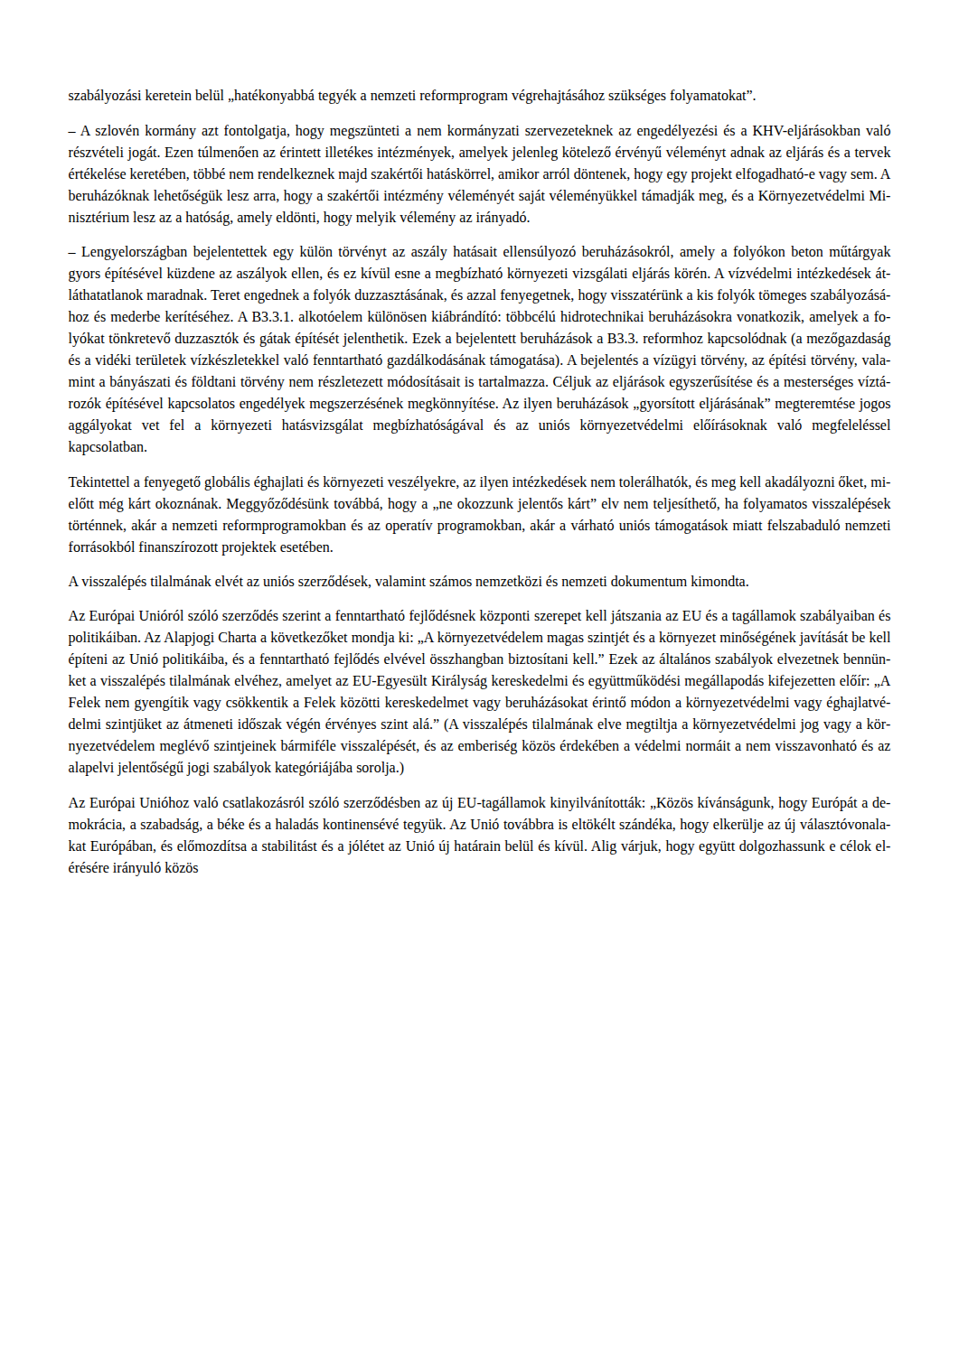szabályozási keretein belül „hatékonyabbá tegyék a nemzeti reformprogram végrehajtásához szükséges folyamatokat”.
– A szlovén kormány azt fontolgatja, hogy megszünteti a nem kormányzati szervezeteknek az engedélyezési és a KHV-eljárásokban való részvételi jogát. Ezen túlmenően az érintett illetékes intézmények, amelyek jelenleg kötelező érvényű véleményt adnak az eljárás és a tervek értékelése keretében, többé nem rendelkeznek majd szakértői hatáskörrel, amikor arról döntenek, hogy egy projekt elfogadható-e vagy sem. A beruházóknak lehetőségük lesz arra, hogy a szakértői intézmény véleményét saját véleményükkel támadják meg, és a Környezetvédelmi Minisztérium lesz az a hatóság, amely eldönti, hogy melyik vélemény az irányadó.
– Lengyelországban bejelentettek egy külön törvényt az aszály hatásait ellensúlyozó beruházásokról, amely a folyókon beton műtárgyak gyors építésével küzdene az aszályok ellen, és ez kívül esne a megbízható környezeti vizsgálati eljárás körén. A vízvédelmi intézkedések átláthatatlanok maradnak. Teret engednek a folyók duzzasztásának, és azzal fenyegetnek, hogy visszatérünk a kis folyók tömeges szabályozásához és mederbe kerítéséhez. A B3.3.1. alkotóelem különösen kiábrándító: többcélú hidrotechnikai beruházásokra vonatkozik, amelyek a folyókat tönkretevő duzzasztók és gátak építését jelenthetik. Ezek a bejelentett beruházások a B3.3. reformhoz kapcsolódnak (a mezőgazdaság és a vidéki területek vízkészletekkel való fenntartható gazdálkodásának támogatása). A bejelentés a vízügyi törvény, az építési törvény, valamint a bányászati és földtani törvény nem részletezett módosításait is tartalmazza. Céljuk az eljárások egyszerűsítése és a mesterséges víztározók építésével kapcsolatos engedélyek megszerzésének megkönnyítése. Az ilyen beruházások „gyorsított eljárásának” megteremtése jogos aggályokat vet fel a környezeti hatásvizsgálat megbízhatóságával és az uniós környezetvédelmi előírásoknak való megfeleléssel kapcsolatban.
Tekintettel a fenyegető globális éghajlati és környezeti veszélyekre, az ilyen intézkedések nem tolerálhatók, és meg kell akadályozni őket, mielőtt még kárt okoznának. Meggyőződésünk továbbá, hogy a „ne okozzunk jelentős kárt” elv nem teljesíthető, ha folyamatos visszalépések történnek, akár a nemzeti reformprogramokban és az operatív programokban, akár a várható uniós támogatások miatt felszabaduló nemzeti forrásokból finanszírozott projektek esetében.
A visszalépés tilalmának elvét az uniós szerződések, valamint számos nemzetközi és nemzeti dokumentum kimondta.
Az Európai Unióról szóló szerződés szerint a fenntartható fejlődésnek központi szerepet kell játszania az EU és a tagállamok szabályaiban és politikáiban. Az Alapjogi Charta a következőket mondja ki: „A környezetvédelem magas szintjét és a környezet minőségének javítását be kell építeni az Unió politikáiba, és a fenntartható fejlődés elvével összhangban biztosítani kell.” Ezek az általános szabályok elvezetnek bennünket a visszalépés tilalmának elvéhez, amelyet az EU-Egyesült Királyság kereskedelmi és együttműködési megállapodás kifejezetten előír: „A Felek nem gyengítik vagy csökkentik a Felek közötti kereskedelmet vagy beruházásokat érintő módon a környezetvédelmi vagy éghajlatvédelmi szintjüket az átmeneti időszak végén érvényes szint alá.” (A visszalépés tilalmának elve megtiltja a környezetvédelmi jog vagy a környezetvédelem meglévő szintjeinek bármiféle visszalépését, és az emberiség közös érdekében a védelmi normáit a nem visszavonható és az alapelvi jelentőségű jogi szabályok kategóriájába sorolja.)
Az Európai Unióhoz való csatlakozásról szóló szerződésben az új EU-tagállamok kinyilvánították: „Közös kívánságunk, hogy Európát a demokrácia, a szabadság, a béke és a haladás kontinensévé tegyük. Az Unió továbbra is eltökélt szándéka, hogy elkerülje az új választóvonalakat Európában, és előmozdítsa a stabilitást és a jólétet az Unió új határain belül és kívül. Alig várjuk, hogy együtt dolgozhassunk e célok elérésére irányuló közös